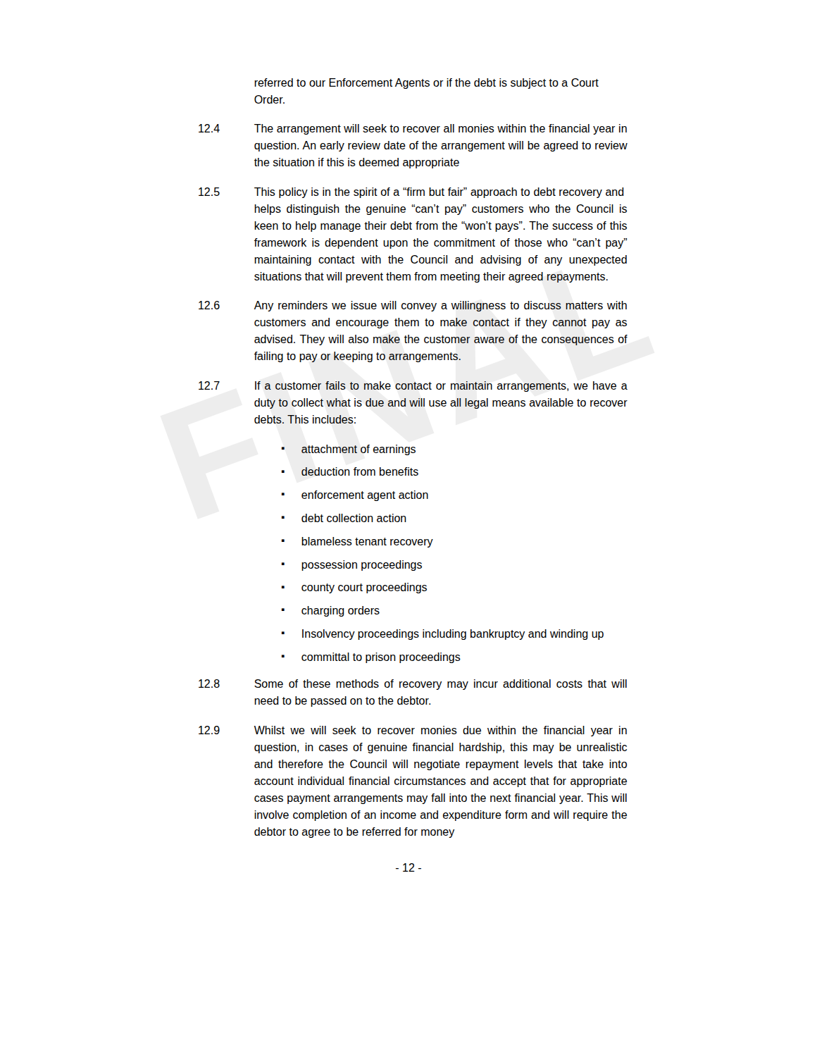FINAL
referred to our Enforcement Agents or if the debt is subject to a Court Order.
12.4
The arrangement will seek to recover all monies within the financial year in question. An early review date of the arrangement will be agreed to review the situation if this is deemed appropriate
12.5
This policy is in the spirit of a “firm but fair” approach to debt recovery and helps distinguish the genuine “can’t pay” customers who the Council is keen to help manage their debt from the “won’t pays”. The success of this framework is dependent upon the commitment of those who “can’t pay” maintaining contact with the Council and advising of any unexpected situations that will prevent them from meeting their agreed repayments.
12.6
Any reminders we issue will convey a willingness to discuss matters with customers and encourage them to make contact if they cannot pay as advised. They will also make the customer aware of the consequences of failing to pay or keeping to arrangements.
12.7
If a customer fails to make contact or maintain arrangements, we have a duty to collect what is due and will use all legal means available to recover debts. This includes:
attachment of earnings
deduction from benefits
enforcement agent action
debt collection action
blameless tenant recovery
possession proceedings
county court proceedings
charging orders
Insolvency proceedings including bankruptcy and winding up
committal to prison proceedings
12.8
Some of these methods of recovery may incur additional costs that will need to be passed on to the debtor.
12.9
Whilst we will seek to recover monies due within the financial year in question, in cases of genuine financial hardship, this may be unrealistic and therefore the Council will negotiate repayment levels that take into account individual financial circumstances and accept that for appropriate cases payment arrangements may fall into the next financial year. This will involve completion of an income and expenditure form and will require the debtor to agree to be referred for money
- 12 -